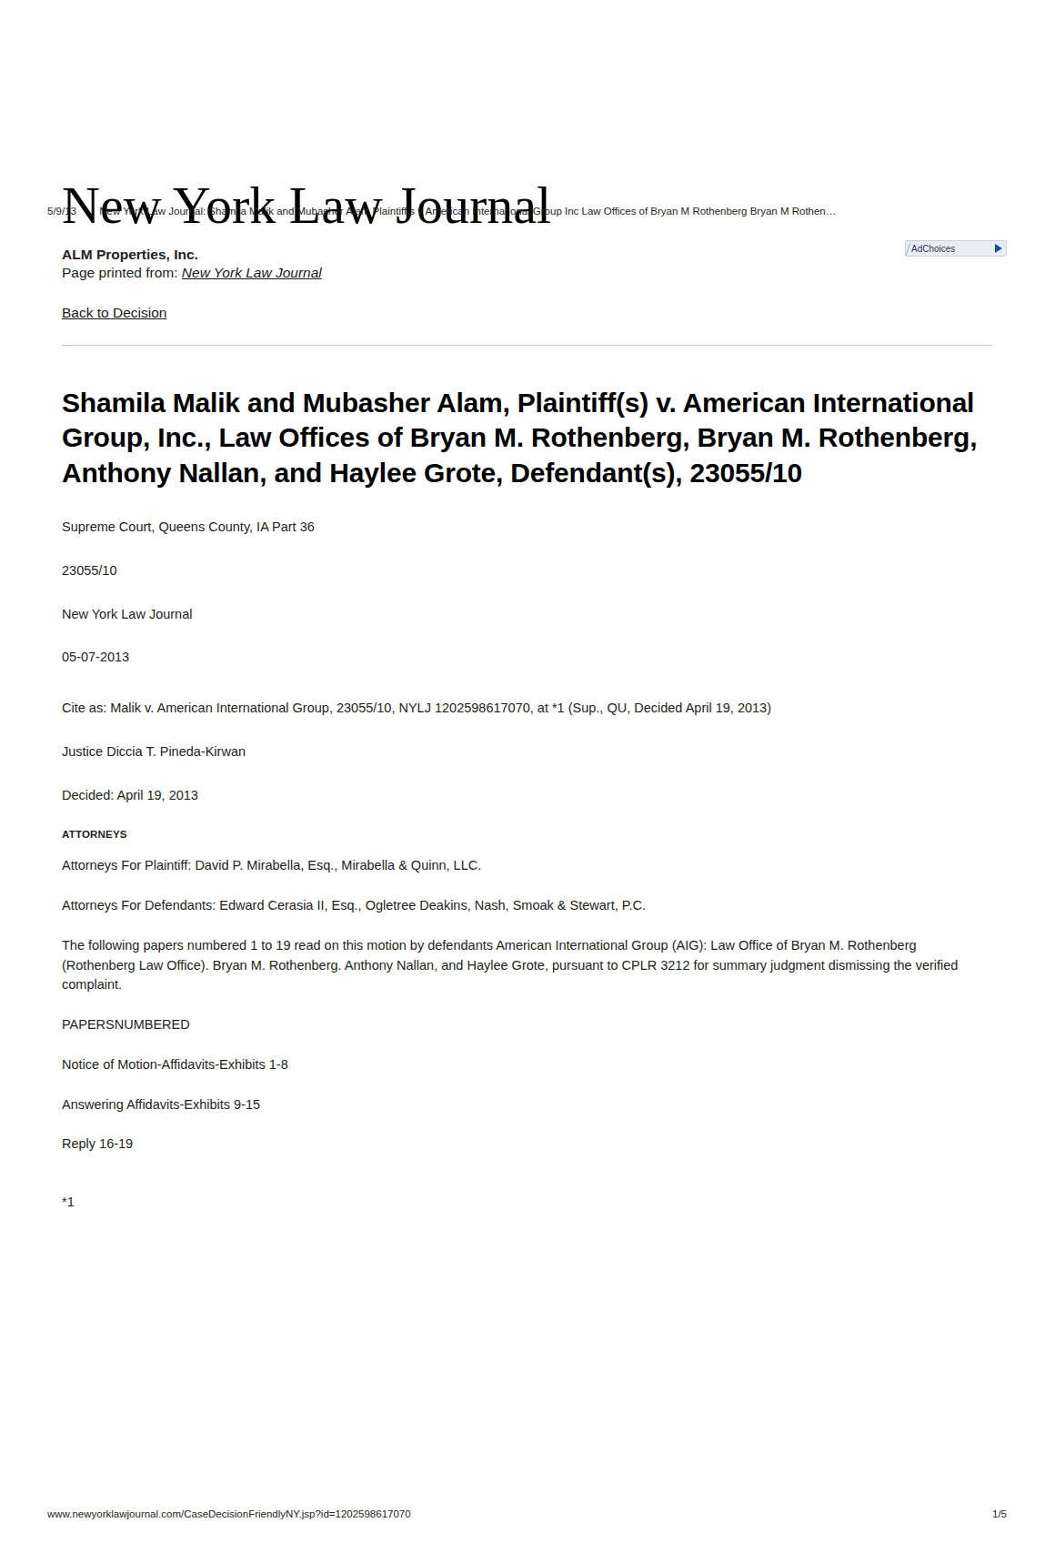5/9/13 New York Law Journal: Shamila Malik and Mubasher Alam Plaintiff s v American International Group Inc Law Offices of Bryan M Rothenberg Bryan M Rothen…
AdChoices
New York Law Journal
ALM Properties, Inc.
Page printed from: New York Law Journal
Back to Decision
Shamila Malik and Mubasher Alam, Plaintiff(s) v. American International Group, Inc., Law Offices of Bryan M. Rothenberg, Bryan M. Rothenberg, Anthony Nallan, and Haylee Grote, Defendant(s), 23055/10
Supreme Court, Queens County, IA Part 36
23055/10
New York Law Journal
05-07-2013
Cite as: Malik v. American International Group, 23055/10, NYLJ 1202598617070, at *1 (Sup., QU, Decided April 19, 2013)
Justice Diccia T. Pineda-Kirwan
Decided: April 19, 2013
ATTORNEYS
Attorneys For Plaintiff: David P. Mirabella, Esq., Mirabella & Quinn, LLC.
Attorneys For Defendants: Edward Cerasia II, Esq., Ogletree Deakins, Nash, Smoak & Stewart, P.C.
The following papers numbered 1 to 19 read on this motion by defendants American International Group (AIG): Law Office of Bryan M. Rothenberg (Rothenberg Law Office). Bryan M. Rothenberg. Anthony Nallan, and Haylee Grote, pursuant to CPLR 3212 for summary judgment dismissing the verified complaint.
PAPERSNUMBERED
Notice of Motion-Affidavits-Exhibits 1-8
Answering Affidavits-Exhibits 9-15
Reply 16-19
*1
www.newyorklawjournal.com/CaseDecisionFriendlyNY.jsp?id=1202598617070 1/5